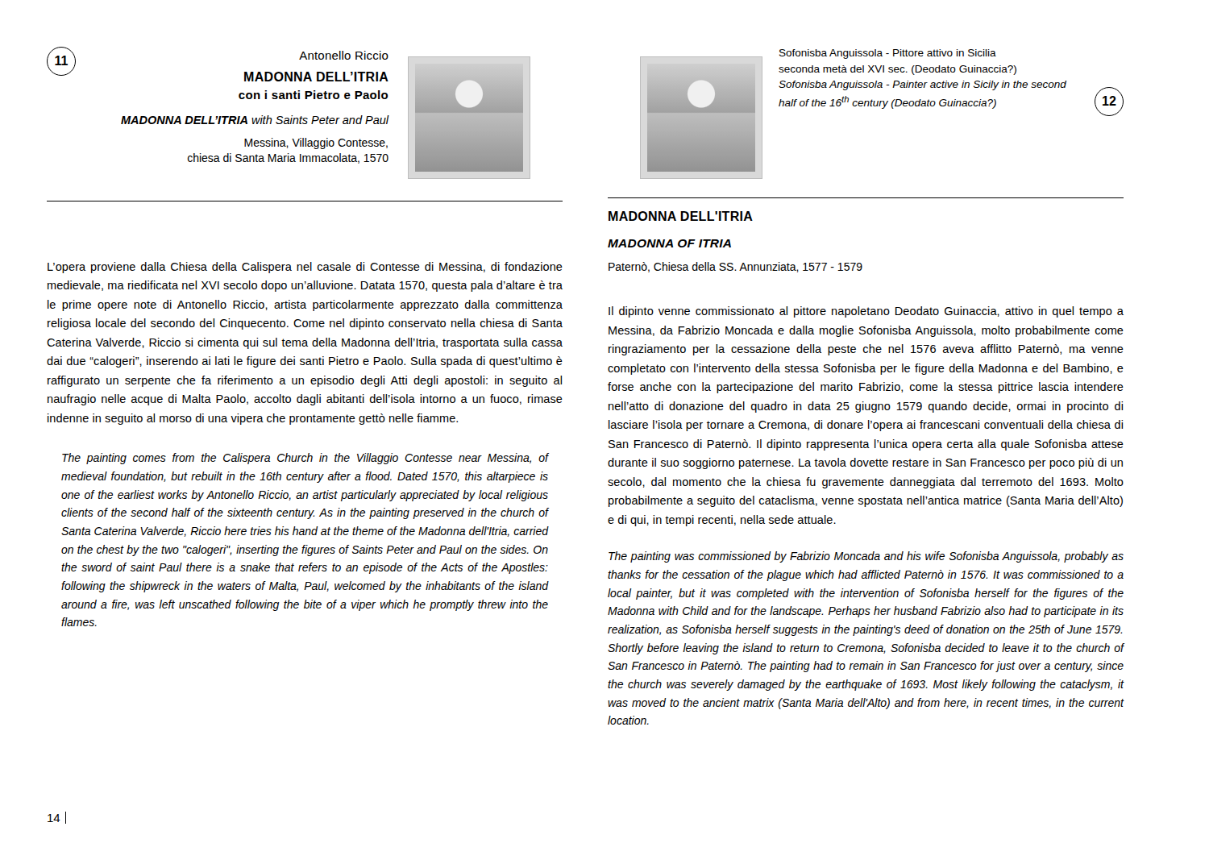11
Antonello Riccio
Madonna dell’Itria con i santi Pietro e Paolo
MADONNA DELL’ITRIA with Saints Peter and Paul
Messina, Villaggio Contesse,
chiesa di Santa Maria Immacolata, 1570
L’opera proviene dalla Chiesa della Calispera nel casale di Contesse di Messina, di fondazione medievale, ma riedificata nel XVI secolo dopo un’alluvione. Datata 1570, questa pala d’altare è tra le prime opere note di Antonello Riccio, artista particolarmente apprezzato dalla committenza religiosa locale del secondo del Cinquecento. Come nel dipinto conservato nella chiesa di Santa Caterina Valverde, Riccio si cimenta qui sul tema della Madonna dell’Itria, trasportata sulla cassa dai due “calogeri”, inserendo ai lati le figure dei santi Pietro e Paolo. Sulla spada di quest’ultimo è raffigurato un serpente che fa riferimento a un episodio degli Atti degli apostoli: in seguito al naufragio nelle acque di Malta Paolo, accolto dagli abitanti dell’isola intorno a un fuoco, rimase indenne in seguito al morso di una vipera che prontamente gettò nelle fiamme.
The painting comes from the Calispera Church in the Villaggio Contesse near Messina, of medieval foundation, but rebuilt in the 16th century after a flood. Dated 1570, this altarpiece is one of the earliest works by Antonello Riccio, an artist particularly appreciated by local religious clients of the second half of the sixteenth century. As in the painting preserved in the church of Santa Caterina Valverde, Riccio here tries his hand at the theme of the Madonna dell'Itria, carried on the chest by the two "calogeri", inserting the figures of Saints Peter and Paul on the sides. On the sword of saint Paul there is a snake that refers to an episode of the Acts of the Apostles: following the shipwreck in the waters of Malta, Paul, welcomed by the inhabitants of the island around a fire, was left unscathed following the bite of a viper which he promptly threw into the flames.
Sofonisba Anguissola - Pittore attivo in Sicilia
seconda metà del XVI sec. (Deodato Guinaccia?)
Sofonisba Anguissola - Painter active in Sicily in the second
half of the 16th century (Deodato Guinaccia?)
12
Madonna dell'Itria
Madonna of Itria
Paternò, Chiesa della SS. Annunziata, 1577 - 1579
Il dipinto venne commissionato al pittore napoletano Deodato Guinaccia, attivo in quel tempo a Messina, da Fabrizio Moncada e dalla moglie Sofonisba Anguissola, molto probabilmente come ringraziamento per la cessazione della peste che nel 1576 aveva afflitto Paternò, ma venne completato con l’intervento della stessa Sofonisba per le figure della Madonna e del Bambino, e forse anche con la partecipazione del marito Fabrizio, come la stessa pittrice lascia intendere nell’atto di donazione del quadro in data 25 giugno 1579 quando decide, ormai in procinto di lasciare l’isola per tornare a Cremona, di donare l’opera ai francescani conventuali della chiesa di San Francesco di Paternò. Il dipinto rappresenta l’unica opera certa alla quale Sofonisba attese durante il suo soggiorno paternese. La tavola dovette restare in San Francesco per poco più di un secolo, dal momento che la chiesa fu gravemente danneggiata dal terremoto del 1693. Molto probabilmente a seguito del cataclisma, venne spostata nell’antica matrice (Santa Maria dell’Alto) e di qui, in tempi recenti, nella sede attuale.
The painting was commissioned by Fabrizio Moncada and his wife Sofonisba Anguissola, probably as thanks for the cessation of the plague which had afflicted Paternò in 1576. It was commissioned to a local painter, but it was completed with the intervention of Sofonisba herself for the figures of the Madonna with Child and for the landscape. Perhaps her husband Fabrizio also had to participate in its realization, as Sofonisba herself suggests in the painting's deed of donation on the 25th of June 1579. Shortly before leaving the island to return to Cremona, Sofonisba decided to leave it to the church of San Francesco in Paternò. The painting had to remain in San Francesco for just over a century, since the church was severely damaged by the earthquake of 1693. Most likely following the cataclysm, it was moved to the ancient matrix (Santa Maria dell'Alto) and from here, in recent times, in the current location.
14